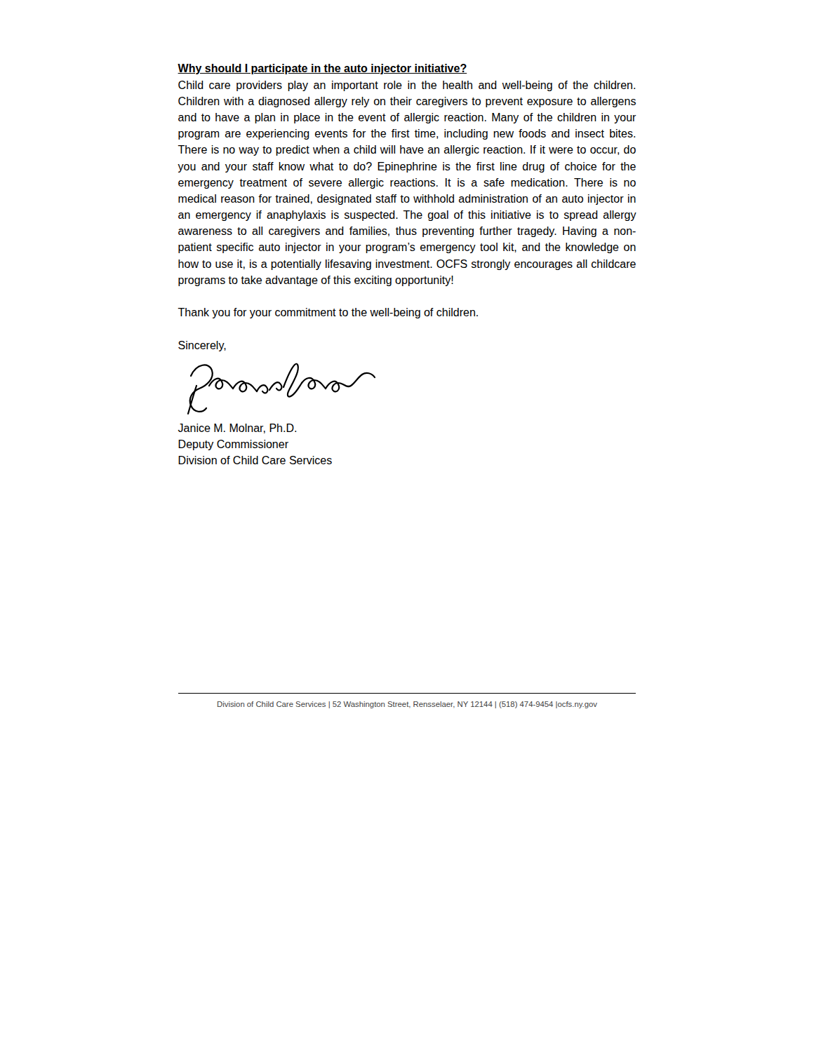Why should I participate in the auto injector initiative?
Child care providers play an important role in the health and well-being of the children. Children with a diagnosed allergy rely on their caregivers to prevent exposure to allergens and to have a plan in place in the event of allergic reaction. Many of the children in your program are experiencing events for the first time, including new foods and insect bites. There is no way to predict when a child will have an allergic reaction. If it were to occur, do you and your staff know what to do? Epinephrine is the first line drug of choice for the emergency treatment of severe allergic reactions. It is a safe medication. There is no medical reason for trained, designated staff to withhold administration of an auto injector in an emergency if anaphylaxis is suspected. The goal of this initiative is to spread allergy awareness to all caregivers and families, thus preventing further tragedy. Having a non-patient specific auto injector in your program’s emergency tool kit, and the knowledge on how to use it, is a potentially lifesaving investment. OCFS strongly encourages all childcare programs to take advantage of this exciting opportunity!
Thank you for your commitment to the well-being of children.
Sincerely,
Janice M. Molnar, Ph.D.
Deputy Commissioner
Division of Child Care Services
Division of Child Care Services | 52 Washington Street, Rensselaer, NY 12144 | (518) 474-9454 |ocfs.ny.gov